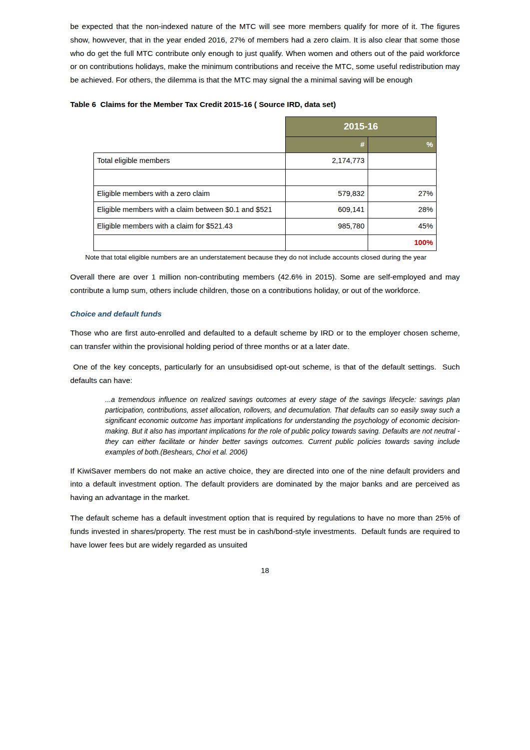be expected that the non-indexed nature of the MTC will see more members qualify for more of it. The figures show, howvever, that in the year ended 2016, 27% of members had a zero claim. It is also clear that some those who do get the full MTC contribute only enough to just qualify. When women and others out of the paid workforce or on contributions holidays, make the minimum contributions and receive the MTC, some useful redistribution may be achieved. For others, the dilemma is that the MTC may signal the a minimal saving will be enough
Table 6 Claims for the Member Tax Credit 2015-16 ( Source IRD, data set)
| | 2015-16 |
| | # | % |
| Total eligible members | 2,174,773 | |
| Eligible members with a zero claim | 579,832 | 27% |
| Eligible members with a claim between $0.1 and $521 | 609,141 | 28% |
| Eligible members with a claim for $521.43 | 985,780 | 45% |
| | | 100% |
Note that total eligible numbers are an understatement because they do not include accounts closed during the year
Overall there are over 1 million non-contributing members (42.6% in 2015). Some are self-employed and may contribute a lump sum, others include children, those on a contributions holiday, or out of the workforce.
Choice and default funds
Those who are first auto-enrolled and defaulted to a default scheme by IRD or to the employer chosen scheme, can transfer within the provisional holding period of three months or at a later date.
One of the key concepts, particularly for an unsubsidised opt-out scheme, is that of the default settings. Such defaults can have:
...a tremendous influence on realized savings outcomes at every stage of the savings lifecycle: savings plan participation, contributions, asset allocation, rollovers, and decumulation. That defaults can so easily sway such a significant economic outcome has important implications for understanding the psychology of economic decision-making. But it also has important implications for the role of public policy towards saving. Defaults are not neutral - they can either facilitate or hinder better savings outcomes. Current public policies towards saving include examples of both.(Beshears, Choi et al. 2006)
If KiwiSaver members do not make an active choice, they are directed into one of the nine default providers and into a default investment option. The default providers are dominated by the major banks and are perceived as having an advantage in the market.
The default scheme has a default investment option that is required by regulations to have no more than 25% of funds invested in shares/property. The rest must be in cash/bond-style investments. Default funds are required to have lower fees but are widely regarded as unsuited
18